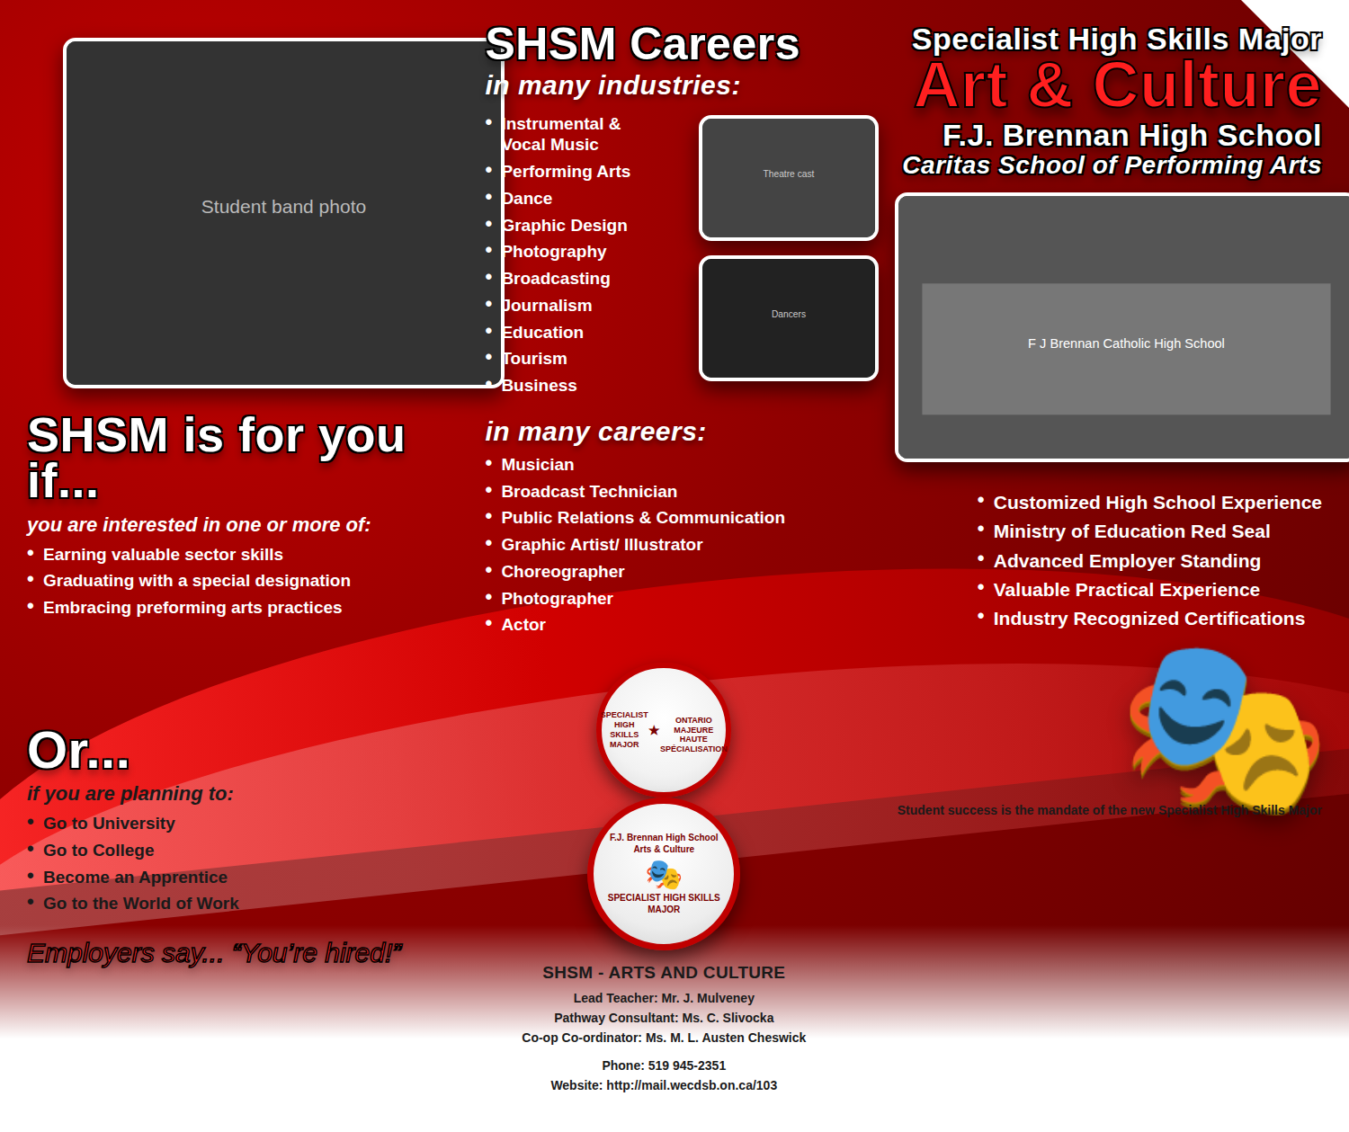SHSM is for you if...
you are interested in one or more of:
Earning valuable sector skills
Graduating with a special designation
Embracing preforming arts practices
Or...
if you are planning to:
Go to University
Go to College
Become an Apprentice
Go to the World of Work
Employers say... “You’re hired!”
SHSM Careers
in many industries:
Instrumental & Vocal Music
Performing Arts
Dance
Graphic Design
Photography
Broadcasting
Journalism
Education
Tourism
Business
in many careers:
Musician
Broadcast Technician
Public Relations & Communication
Graphic Artist/ Illustrator
Choreographer
Photographer
Actor
SPECIALIST HIGH SKILLS MAJOR
★
ONTARIO
MAJEURE HAUTE SPÉCIALISATION
F.J. Brennan High School
Arts & Culture 🎭 SPECIALIST HIGH SKILLS MAJOR
SHSM - ARTS AND CULTURE
Lead Teacher: Mr. J. Mulveney
Pathway Consultant: Ms. C. Slivocka
Co-op Co-ordinator: Ms. M. L. Austen Cheswick
Phone: 519 945-2351
Website: http://mail.wecdsb.on.ca/103
Specialist High Skills Major
Art & Culture
F.J. Brennan High School
Caritas School of Performing Arts
Customized High School Experience
Ministry of Education Red Seal
Advanced Employer Standing
Valuable Practical Experience
Industry Recognized Certifications
🎭
Student success is the mandate of the new Specialist High Skills Major